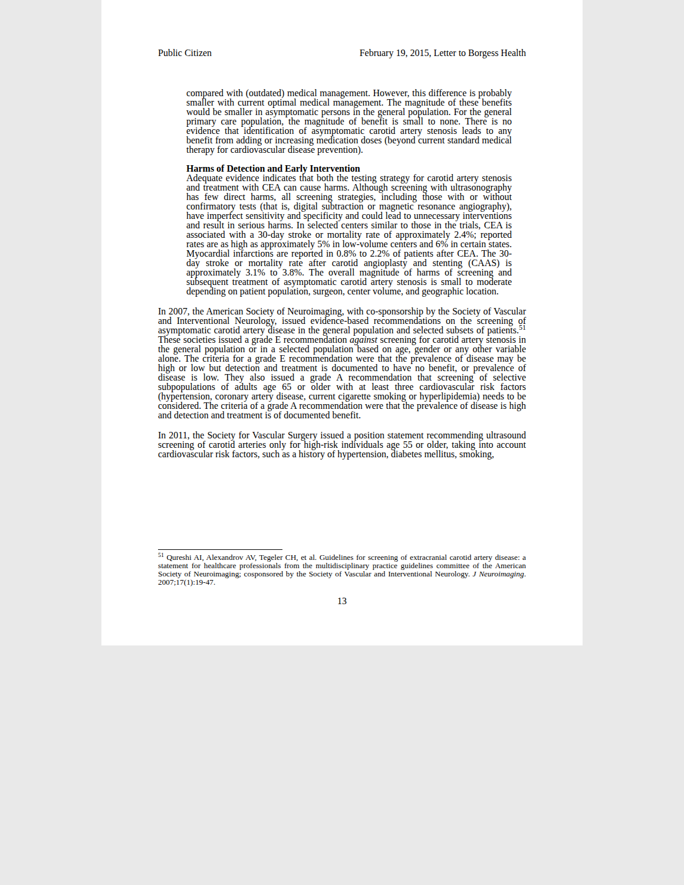Public Citizen
February 19, 2015, Letter to Borgess Health
compared with (outdated) medical management. However, this difference is probably smaller with current optimal medical management. The magnitude of these benefits would be smaller in asymptomatic persons in the general population. For the general primary care population, the magnitude of benefit is small to none. There is no evidence that identification of asymptomatic carotid artery stenosis leads to any benefit from adding or increasing medication doses (beyond current standard medical therapy for cardiovascular disease prevention).
Harms of Detection and Early Intervention
Adequate evidence indicates that both the testing strategy for carotid artery stenosis and treatment with CEA can cause harms. Although screening with ultrasonography has few direct harms, all screening strategies, including those with or without confirmatory tests (that is, digital subtraction or magnetic resonance angiography), have imperfect sensitivity and specificity and could lead to unnecessary interventions and result in serious harms. In selected centers similar to those in the trials, CEA is associated with a 30-day stroke or mortality rate of approximately 2.4%; reported rates are as high as approximately 5% in low-volume centers and 6% in certain states. Myocardial infarctions are reported in 0.8% to 2.2% of patients after CEA. The 30-day stroke or mortality rate after carotid angioplasty and stenting (CAAS) is approximately 3.1% to 3.8%. The overall magnitude of harms of screening and subsequent treatment of asymptomatic carotid artery stenosis is small to moderate depending on patient population, surgeon, center volume, and geographic location.
In 2007, the American Society of Neuroimaging, with co-sponsorship by the Society of Vascular and Interventional Neurology, issued evidence-based recommendations on the screening of asymptomatic carotid artery disease in the general population and selected subsets of patients.51 These societies issued a grade E recommendation against screening for carotid artery stenosis in the general population or in a selected population based on age, gender or any other variable alone. The criteria for a grade E recommendation were that the prevalence of disease may be high or low but detection and treatment is documented to have no benefit, or prevalence of disease is low. They also issued a grade A recommendation that screening of selective subpopulations of adults age 65 or older with at least three cardiovascular risk factors (hypertension, coronary artery disease, current cigarette smoking or hyperlipidemia) needs to be considered. The criteria of a grade A recommendation were that the prevalence of disease is high and detection and treatment is of documented benefit.
In 2011, the Society for Vascular Surgery issued a position statement recommending ultrasound screening of carotid arteries only for high-risk individuals age 55 or older, taking into account cardiovascular risk factors, such as a history of hypertension, diabetes mellitus, smoking,
51 Qureshi AI, Alexandrov AV, Tegeler CH, et al. Guidelines for screening of extracranial carotid artery disease: a statement for healthcare professionals from the multidisciplinary practice guidelines committee of the American Society of Neuroimaging; cosponsored by the Society of Vascular and Interventional Neurology. J Neuroimaging. 2007;17(1):19-47.
13